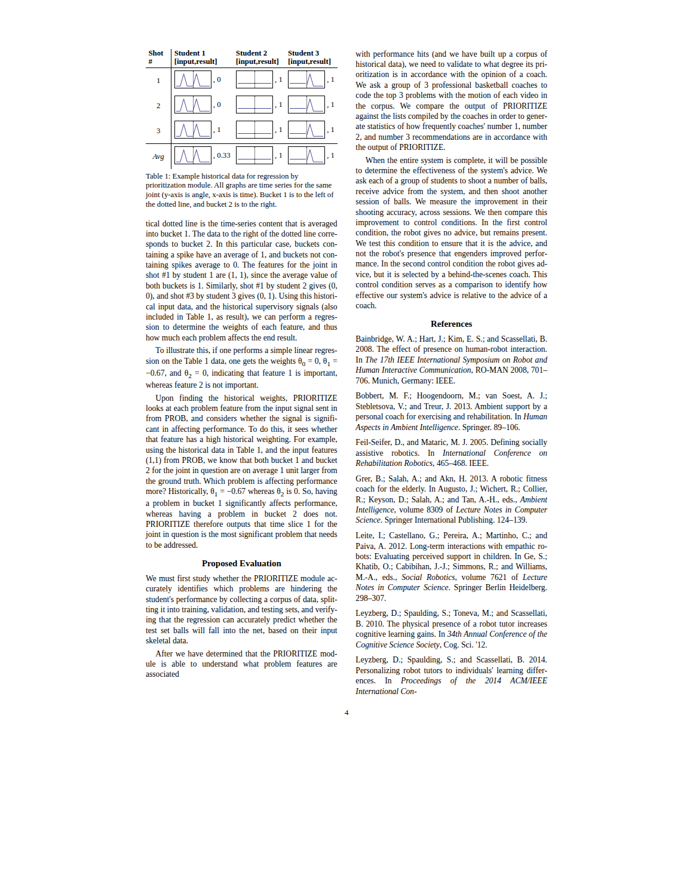| Shot # | Student 1 [input,result] | Student 2 [input,result] | Student 3 [input,result] |
| --- | --- | --- | --- |
| 1 | , 0 | , 1 | , 1 |
| 2 | , 0 | , 1 | , 1 |
| 3 | , 1 | , 1 | , 1 |
| Avg | , 0.33 | , 1 | , 1 |
Table 1: Example historical data for regression by prioritization module. All graphs are time series for the same joint (y-axis is angle, x-axis is time). Bucket 1 is to the left of the dotted line, and bucket 2 is to the right.
tical dotted line is the time-series content that is averaged into bucket 1. The data to the right of the dotted line corresponds to bucket 2. In this particular case, buckets containing a spike have an average of 1, and buckets not containing spikes average to 0. The features for the joint in shot #1 by student 1 are (1, 1), since the average value of both buckets is 1. Similarly, shot #1 by student 2 gives (0, 0), and shot #3 by student 3 gives (0, 1). Using this historical input data, and the historical supervisory signals (also included in Table 1, as result), we can perform a regression to determine the weights of each feature, and thus how much each problem affects the end result.
To illustrate this, if one performs a simple linear regression on the Table 1 data, one gets the weights θ0 = 0, θ1 = −0.67, and θ2 = 0, indicating that feature 1 is important, whereas feature 2 is not important.
Upon finding the historical weights, PRIORITIZE looks at each problem feature from the input signal sent in from PROB, and considers whether the signal is significant in affecting performance. To do this, it sees whether that feature has a high historical weighting. For example, using the historical data in Table 1, and the input features (1,1) from PROB, we know that both bucket 1 and bucket 2 for the joint in question are on average 1 unit larger from the ground truth. Which problem is affecting performance more? Historically, θ1 = −0.67 whereas θ2 is 0. So, having a problem in bucket 1 significantly affects performance, whereas having a problem in bucket 2 does not. PRIORITIZE therefore outputs that time slice 1 for the joint in question is the most significant problem that needs to be addressed.
Proposed Evaluation
We must first study whether the PRIORITIZE module accurately identifies which problems are hindering the student's performance by collecting a corpus of data, splitting it into training, validation, and testing sets, and verifying that the regression can accurately predict whether the test set balls will fall into the net, based on their input skeletal data.
After we have determined that the PRIORITIZE module is able to understand what problem features are associated
with performance hits (and we have built up a corpus of historical data), we need to validate to what degree its prioritization is in accordance with the opinion of a coach. We ask a group of 3 professional basketball coaches to code the top 3 problems with the motion of each video in the corpus. We compare the output of PRIORITIZE against the lists compiled by the coaches in order to generate statistics of how frequently coaches' number 1, number 2, and number 3 recommendations are in accordance with the output of PRIORITIZE.
When the entire system is complete, it will be possible to determine the effectiveness of the system's advice. We ask each of a group of students to shoot a number of balls, receive advice from the system, and then shoot another session of balls. We measure the improvement in their shooting accuracy, across sessions. We then compare this improvement to control conditions. In the first control condition, the robot gives no advice, but remains present. We test this condition to ensure that it is the advice, and not the robot's presence that engenders improved performance. In the second control condition the robot gives advice, but it is selected by a behind-the-scenes coach. This control condition serves as a comparison to identify how effective our system's advice is relative to the advice of a coach.
References
Bainbridge, W. A.; Hart, J.; Kim, E. S.; and Scassellati, B. 2008. The effect of presence on human-robot interaction. In The 17th IEEE International Symposium on Robot and Human Interactive Communication, RO-MAN 2008, 701–706. Munich, Germany: IEEE.
Bobbert, M. F.; Hoogendoorn, M.; van Soest, A. J.; Stebletsova, V.; and Treur, J. 2013. Ambient support by a personal coach for exercising and rehabilitation. In Human Aspects in Ambient Intelligence. Springer. 89–106.
Feil-Seifer, D., and Mataric, M. J. 2005. Defining socially assistive robotics. In International Conference on Rehabilitation Robotics, 465–468. IEEE.
Grer, B.; Salah, A.; and Akn, H. 2013. A robotic fitness coach for the elderly. In Augusto, J.; Wichert, R.; Collier, R.; Keyson, D.; Salah, A.; and Tan, A.-H., eds., Ambient Intelligence, volume 8309 of Lecture Notes in Computer Science. Springer International Publishing. 124–139.
Leite, I.; Castellano, G.; Pereira, A.; Martinho, C.; and Paiva, A. 2012. Long-term interactions with empathic robots: Evaluating perceived support in children. In Ge, S.; Khatib, O.; Cabibihan, J.-J.; Simmons, R.; and Williams, M.-A., eds., Social Robotics, volume 7621 of Lecture Notes in Computer Science. Springer Berlin Heidelberg. 298–307.
Leyzberg, D.; Spaulding, S.; Toneva, M.; and Scassellati, B. 2010. The physical presence of a robot tutor increases cognitive learning gains. In 34th Annual Conference of the Cognitive Science Society, Cog. Sci. '12.
Leyzberg, D.; Spaulding, S.; and Scassellati, B. 2014. Personalizing robot tutors to individuals' learning differences. In Proceedings of the 2014 ACM/IEEE International Con-
4